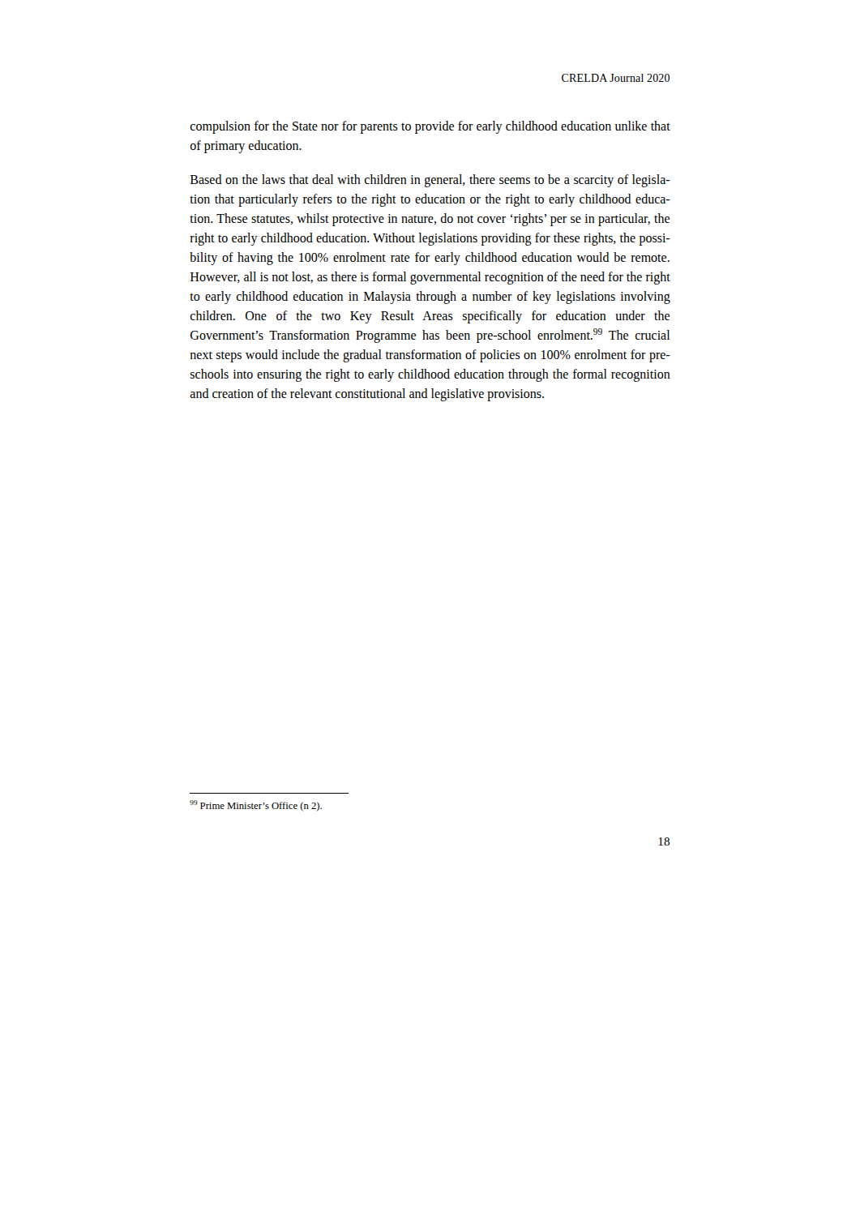CRELDA Journal 2020
compulsion for the State nor for parents to provide for early childhood education unlike that of primary education.
Based on the laws that deal with children in general, there seems to be a scarcity of legislation that particularly refers to the right to education or the right to early childhood education. These statutes, whilst protective in nature, do not cover ‘rights’ per se in particular, the right to early childhood education. Without legislations providing for these rights, the possibility of having the 100% enrolment rate for early childhood education would be remote. However, all is not lost, as there is formal governmental recognition of the need for the right to early childhood education in Malaysia through a number of key legislations involving children. One of the two Key Result Areas specifically for education under the Government’s Transformation Programme has been pre-school enrolment.99 The crucial next steps would include the gradual transformation of policies on 100% enrolment for pre-schools into ensuring the right to early childhood education through the formal recognition and creation of the relevant constitutional and legislative provisions.
99 Prime Minister’s Office (n 2).
18